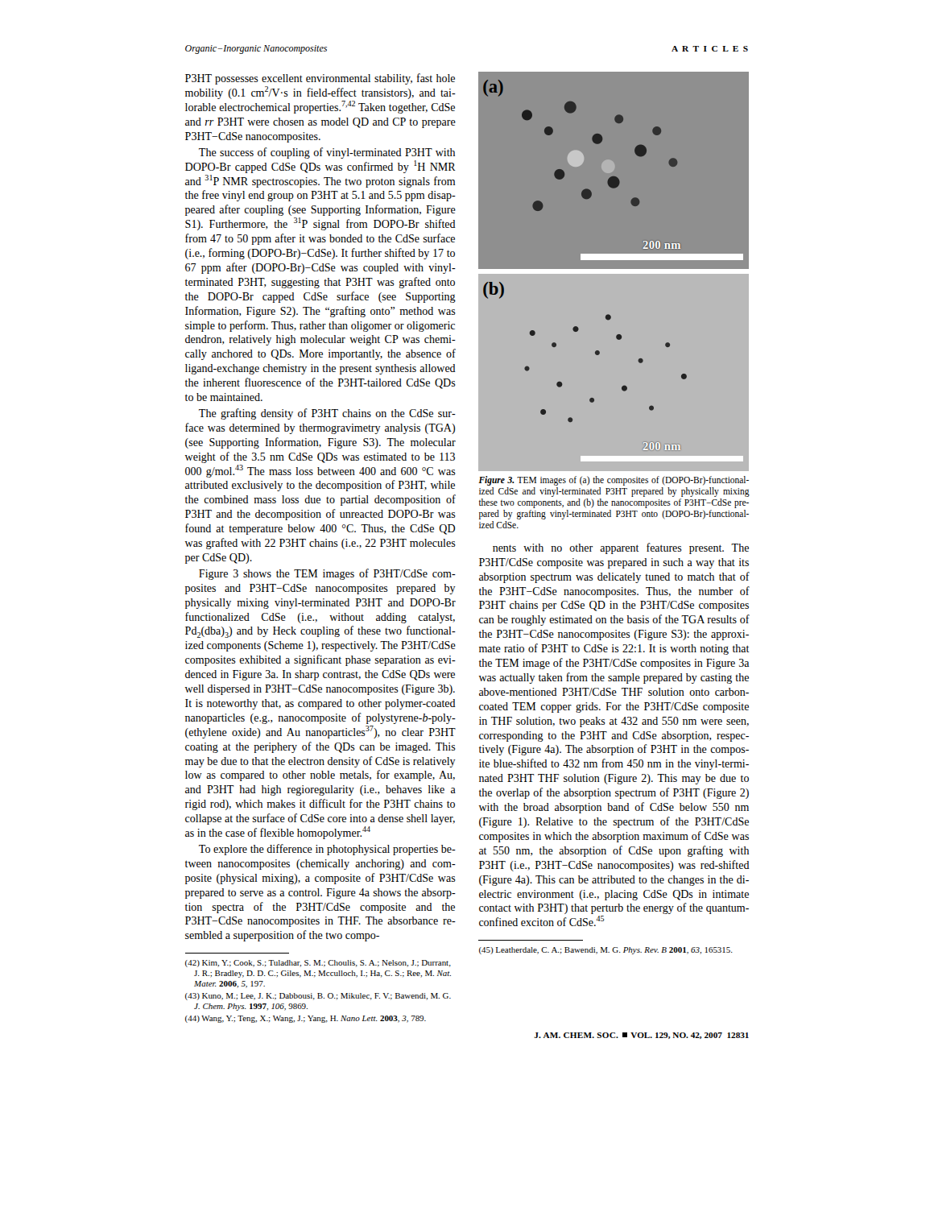Organic−Inorganic Nanocomposites
A R T I C L E S
P3HT possesses excellent environmental stability, fast hole mobility (0.1 cm2/V·s in field-effect transistors), and tailorable electrochemical properties.7,42 Taken together, CdSe and rr P3HT were chosen as model QD and CP to prepare P3HT−CdSe nanocomposites.
The success of coupling of vinyl-terminated P3HT with DOPO-Br capped CdSe QDs was confirmed by 1H NMR and 31P NMR spectroscopies. The two proton signals from the free vinyl end group on P3HT at 5.1 and 5.5 ppm disappeared after coupling (see Supporting Information, Figure S1). Furthermore, the 31P signal from DOPO-Br shifted from 47 to 50 ppm after it was bonded to the CdSe surface (i.e., forming (DOPO-Br)−CdSe). It further shifted by 17 to 67 ppm after (DOPO-Br)−CdSe was coupled with vinyl-terminated P3HT, suggesting that P3HT was grafted onto the DOPO-Br capped CdSe surface (see Supporting Information, Figure S2). The “grafting onto” method was simple to perform. Thus, rather than oligomer or oligomeric dendron, relatively high molecular weight CP was chemically anchored to QDs. More importantly, the absence of ligand-exchange chemistry in the present synthesis allowed the inherent fluorescence of the P3HT-tailored CdSe QDs to be maintained.
The grafting density of P3HT chains on the CdSe surface was determined by thermogravimetry analysis (TGA) (see Supporting Information, Figure S3). The molecular weight of the 3.5 nm CdSe QDs was estimated to be 113 000 g/mol.43 The mass loss between 400 and 600 °C was attributed exclusively to the decomposition of P3HT, while the combined mass loss due to partial decomposition of P3HT and the decomposition of unreacted DOPO-Br was found at temperature below 400 °C. Thus, the CdSe QD was grafted with 22 P3HT chains (i.e., 22 P3HT molecules per CdSe QD).
Figure 3 shows the TEM images of P3HT/CdSe composites and P3HT−CdSe nanocomposites prepared by physically mixing vinyl-terminated P3HT and DOPO-Br functionalized CdSe (i.e., without adding catalyst, Pd2(dba)3) and by Heck coupling of these two functionalized components (Scheme 1), respectively. The P3HT/CdSe composites exhibited a significant phase separation as evidenced in Figure 3a. In sharp contrast, the CdSe QDs were well dispersed in P3HT−CdSe nanocomposites (Figure 3b). It is noteworthy that, as compared to other polymer-coated nanoparticles (e.g., nanocomposite of polystyrene-b-poly-(ethylene oxide) and Au nanoparticles37), no clear P3HT coating at the periphery of the QDs can be imaged. This may be due to that the electron density of CdSe is relatively low as compared to other noble metals, for example, Au, and P3HT had high regioregularity (i.e., behaves like a rigid rod), which makes it difficult for the P3HT chains to collapse at the surface of CdSe core into a dense shell layer, as in the case of flexible homopolymer.44
To explore the difference in photophysical properties between nanocomposites (chemically anchoring) and composite (physical mixing), a composite of P3HT/CdSe was prepared to serve as a control. Figure 4a shows the absorption spectra of the P3HT/CdSe composite and the P3HT−CdSe nanocomposites in THF. The absorbance resembled a superposition of the two compo-
(42) Kim, Y.; Cook, S.; Tuladhar, S. M.; Choulis, S. A.; Nelson, J.; Durrant, J. R.; Bradley, D. D. C.; Giles, M.; Mcculloch, I.; Ha, C. S.; Ree, M. Nat. Mater. 2006, 5, 197.
(43) Kuno, M.; Lee, J. K.; Dabbousi, B. O.; Mikulec, F. V.; Bawendi, M. G. J. Chem. Phys. 1997, 106, 9869.
(44) Wang, Y.; Teng, X.; Wang, J.; Yang, H. Nano Lett. 2003, 3, 789.
(a)
200 nm
(b)
200 nm
Figure 3. TEM images of (a) the composites of (DOPO-Br)-functionalized CdSe and vinyl-terminated P3HT prepared by physically mixing these two components, and (b) the nanocomposites of P3HT−CdSe prepared by grafting vinyl-terminated P3HT onto (DOPO-Br)-functionalized CdSe.
nents with no other apparent features present. The P3HT/CdSe composite was prepared in such a way that its absorption spectrum was delicately tuned to match that of the P3HT−CdSe nanocomposites. Thus, the number of P3HT chains per CdSe QD in the P3HT/CdSe composites can be roughly estimated on the basis of the TGA results of the P3HT−CdSe nanocomposites (Figure S3): the approximate ratio of P3HT to CdSe is 22:1. It is worth noting that the TEM image of the P3HT/CdSe composites in Figure 3a was actually taken from the sample prepared by casting the above-mentioned P3HT/CdSe THF solution onto carbon-coated TEM copper grids. For the P3HT/CdSe composite in THF solution, two peaks at 432 and 550 nm were seen, corresponding to the P3HT and CdSe absorption, respectively (Figure 4a). The absorption of P3HT in the composite blue-shifted to 432 nm from 450 nm in the vinyl-terminated P3HT THF solution (Figure 2). This may be due to the overlap of the absorption spectrum of P3HT (Figure 2) with the broad absorption band of CdSe below 550 nm (Figure 1). Relative to the spectrum of the P3HT/CdSe composites in which the absorption maximum of CdSe was at 550 nm, the absorption of CdSe upon grafting with P3HT (i.e., P3HT−CdSe nanocomposites) was red-shifted (Figure 4a). This can be attributed to the changes in the dielectric environment (i.e., placing CdSe QDs in intimate contact with P3HT) that perturb the energy of the quantum-confined exciton of CdSe.45
(45) Leatherdale, C. A.; Bawendi, M. G. Phys. Rev. B 2001, 63, 165315.
J. AM. CHEM. SOC. VOL. 129, NO. 42, 2007 12831